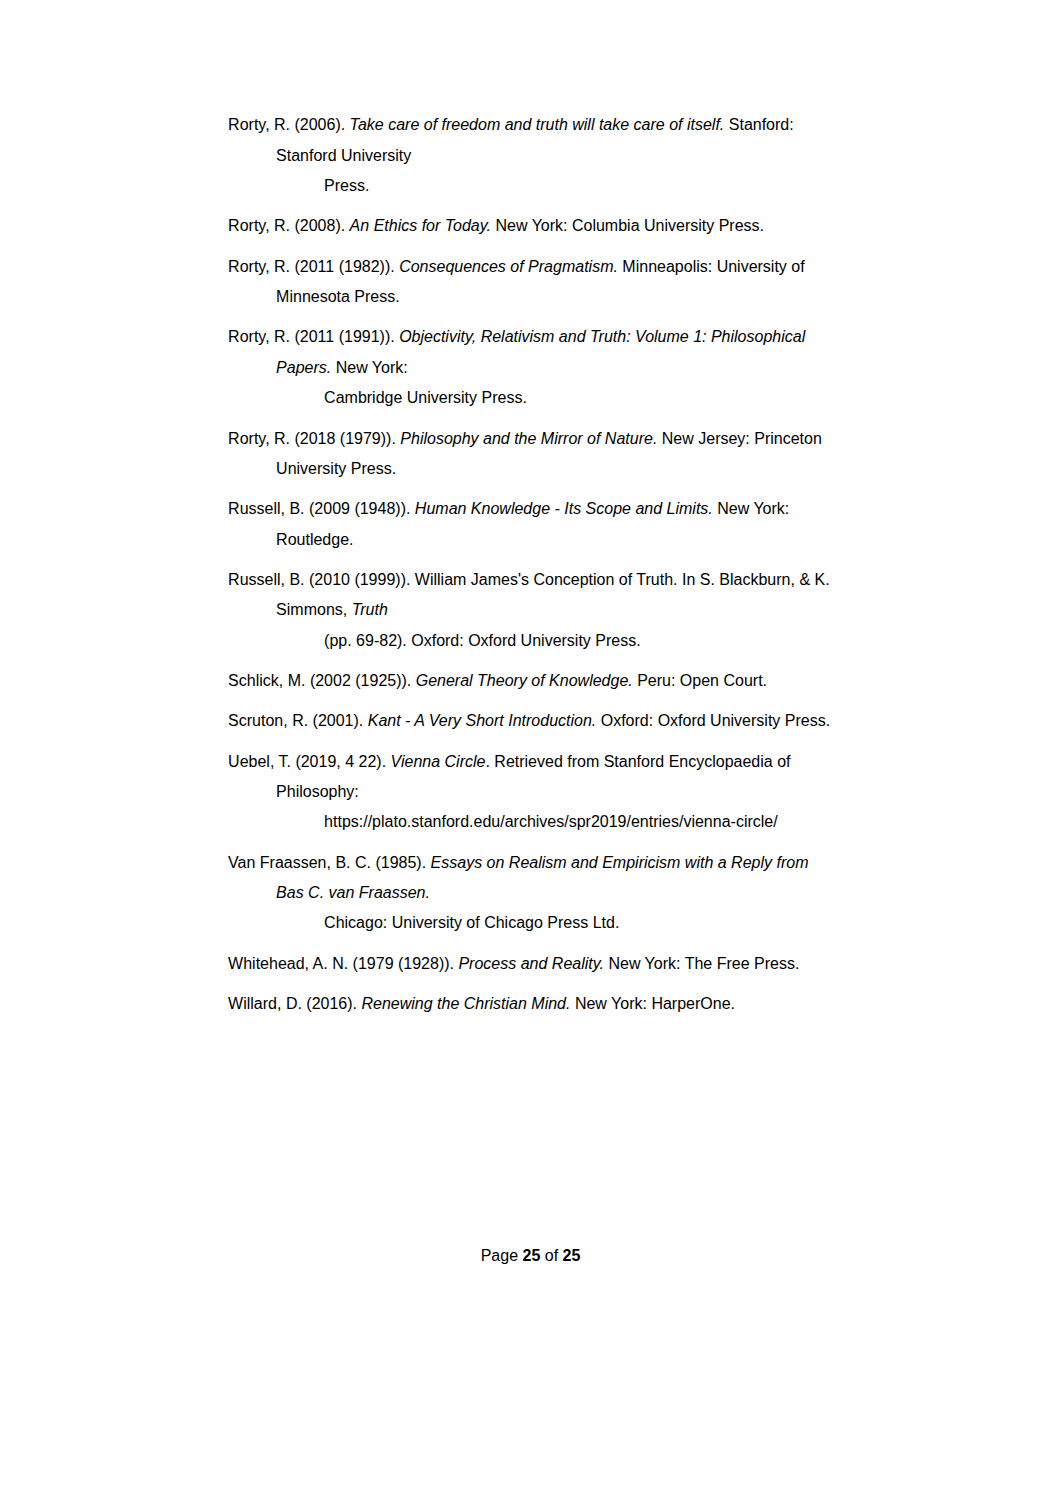Rorty, R. (2006). Take care of freedom and truth will take care of itself. Stanford: Stanford UniversityPress.
Rorty, R. (2008). An Ethics for Today. New York: Columbia University Press.
Rorty, R. (2011 (1982)). Consequences of Pragmatism. Minneapolis: University of Minnesota Press.
Rorty, R. (2011 (1991)). Objectivity, Relativism and Truth: Volume 1: Philosophical Papers. New York:Cambridge University Press.
Rorty, R. (2018 (1979)). Philosophy and the Mirror of Nature. New Jersey: Princeton University Press.
Russell, B. (2009 (1948)). Human Knowledge - Its Scope and Limits. New York: Routledge.
Russell, B. (2010 (1999)). William James's Conception of Truth. In S. Blackburn, & K. Simmons, Truth(pp. 69-82). Oxford: Oxford University Press.
Schlick, M. (2002 (1925)). General Theory of Knowledge. Peru: Open Court.
Scruton, R. (2001). Kant - A Very Short Introduction. Oxford: Oxford University Press.
Uebel, T. (2019, 4 22). Vienna Circle. Retrieved from Stanford Encyclopaedia of Philosophy:https://plato.stanford.edu/archives/spr2019/entries/vienna-circle/
Van Fraassen, B. C. (1985). Essays on Realism and Empiricism with a Reply from Bas C. van Fraassen. Chicago: University of Chicago Press Ltd.
Whitehead, A. N. (1979 (1928)). Process and Reality. New York: The Free Press.
Willard, D. (2016). Renewing the Christian Mind. New York: HarperOne.
Page 25 of 25